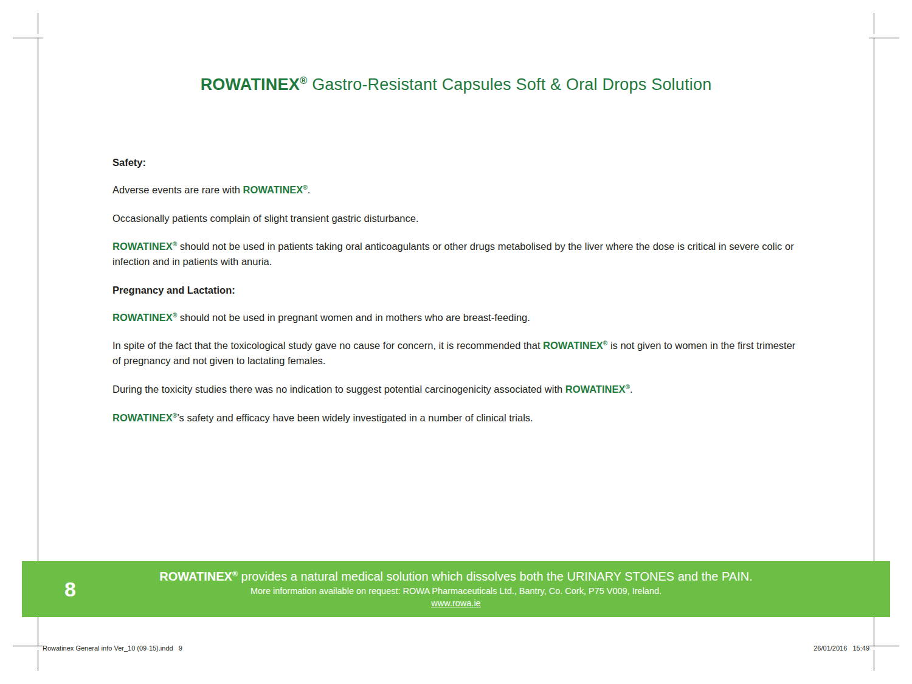ROWATINEX® Gastro-Resistant Capsules Soft & Oral Drops Solution
Safety:
Adverse events are rare with ROWATINEX®.
Occasionally patients complain of slight transient gastric disturbance.
ROWATINEX® should not be used in patients taking oral anticoagulants or other drugs metabolised by the liver where the dose is critical in severe colic or infection and in patients with anuria.
Pregnancy and Lactation:
ROWATINEX® should not be used in pregnant women and in mothers who are breast-feeding.
In spite of the fact that the toxicological study gave no cause for concern, it is recommended that ROWATINEX® is not given to women in the first trimester of pregnancy and not given to lactating females.
During the toxicity studies there was no indication to suggest potential carcinogenicity associated with ROWATINEX®.
ROWATINEX®’s safety and efficacy have been widely investigated in a number of clinical trials.
8
ROWATINEX® provides a natural medical solution which dissolves both the URINARY STONES and the PAIN.
More information available on request: ROWA Pharmaceuticals Ltd., Bantry, Co. Cork, P75 V009, Ireland.
www.rowa.ie
Rowatinex General info Ver_10 (09-15).indd 9 26/01/2016 15:49